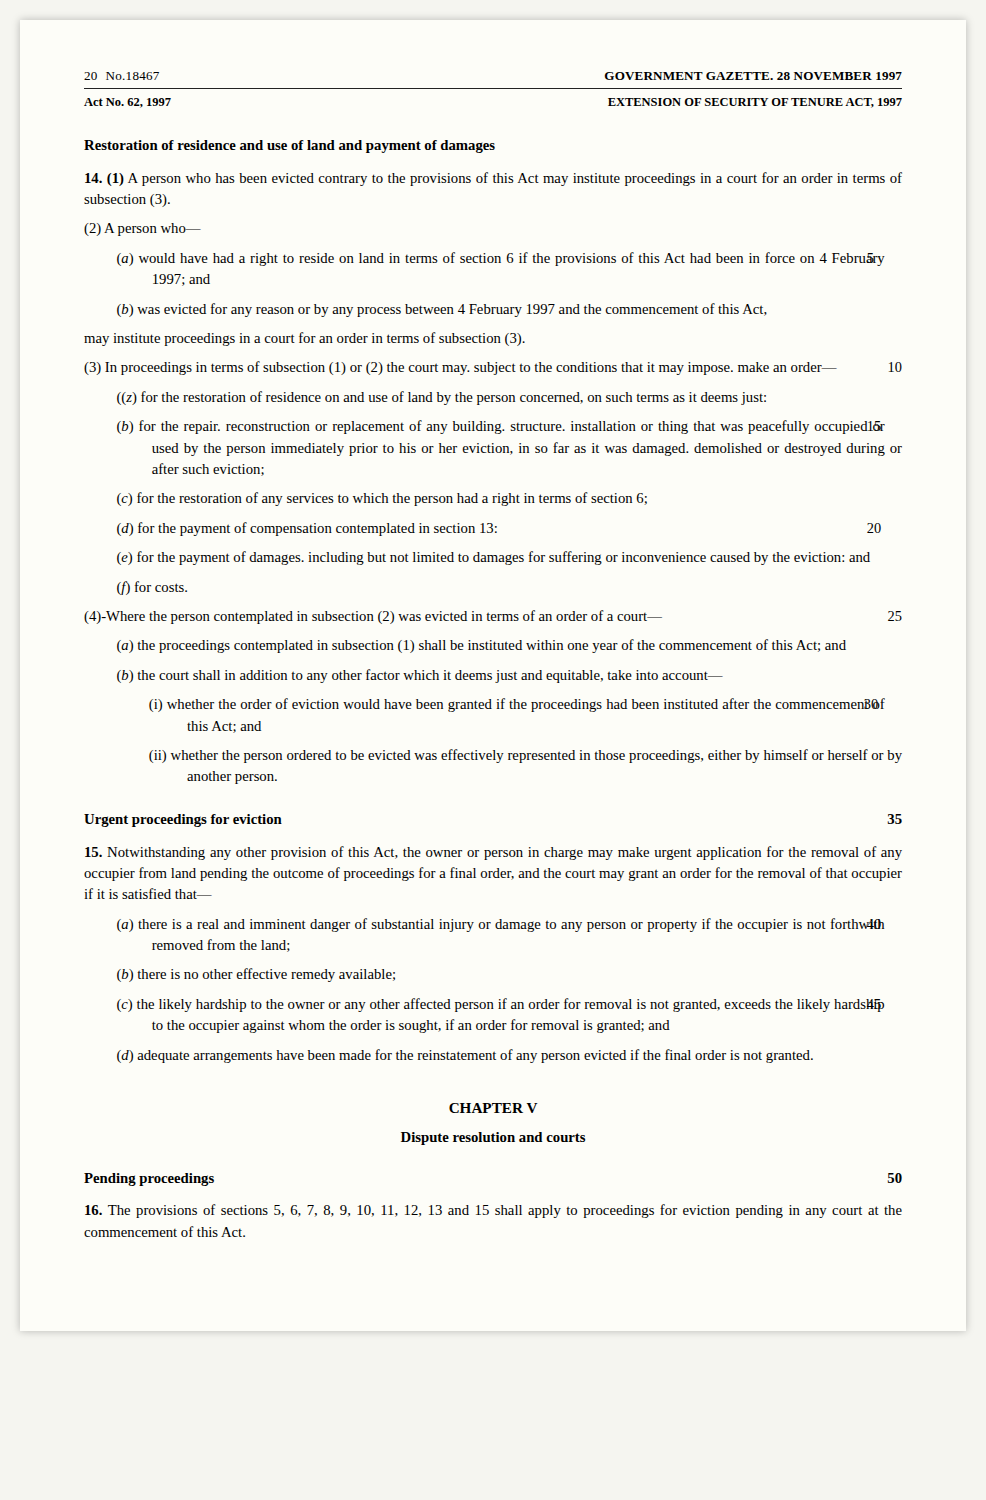20 No.18467 GOVERNMENT GAZETTE. 28 NOVEMBER 1997
Act No. 62, 1997 EXTENSION OF SECURITY OF TENURE ACT, 1997
Restoration of residence and use of land and payment of damages
14. (1) A person who has been evicted contrary to the provisions of this Act may institute proceedings in a court for an order in terms of subsection (3).
(2) A person who—
5(a) would have had a right to reside on land in terms of section 6 if the provisions of this Act had been in force on 4 February 1997; and
(b) was evicted for any reason or by any process between 4 February 1997 and the commencement of this Act,
may institute proceedings in a court for an order in terms of subsection (3).
(3) In proceedings in terms of subsection (1) or (2) the court may. subject to the 10conditions that it may impose. make an order—
((z) for the restoration of residence on and use of land by the person concerned, on such terms as it deems just:
15(b) for the repair. reconstruction or replacement of any building. structure. installation or thing that was peacefully occupied or used by the person immediately prior to his or her eviction, in so far as it was damaged. demolished or destroyed during or after such eviction;
(c) for the restoration of any services to which the person had a right in terms of section 6;
20(d) for the payment of compensation contemplated in section 13:
(e) for the payment of damages. including but not limited to damages for suffering or inconvenience caused by the eviction: and
(f) for costs.
(4)-Where the person contemplated in subsection (2) was evicted in terms of an order 25of a court—
(a) the proceedings contemplated in subsection (1) shall be instituted within one year of the commencement of this Act; and
(b) the court shall in addition to any other factor which it deems just and equitable, take into account—
30(i) whether the order of eviction would have been granted if the proceedings had been instituted after the commencement of this Act; and
(ii) whether the person ordered to be evicted was effectively represented in those proceedings, either by himself or herself or by another person.
Urgent proceedings for eviction35
15. Notwithstanding any other provision of this Act, the owner or person in charge may make urgent application for the removal of any occupier from land pending the outcome of proceedings for a final order, and the court may grant an order for the removal of that occupier if it is satisfied that—
40(a) there is a real and imminent danger of substantial injury or damage to any person or property if the occupier is not forthwith removed from the land;
(b) there is no other effective remedy available;
45(c) the likely hardship to the owner or any other affected person if an order for removal is not granted, exceeds the likely hardship to the occupier against whom the order is sought, if an order for removal is granted; and
(d) adequate arrangements have been made for the reinstatement of any person evicted if the final order is not granted.
CHAPTER V
Dispute resolution and courts
Pending proceedings50
16. The provisions of sections 5, 6, 7, 8, 9, 10, 11, 12, 13 and 15 shall apply to proceedings for eviction pending in any court at the commencement of this Act.